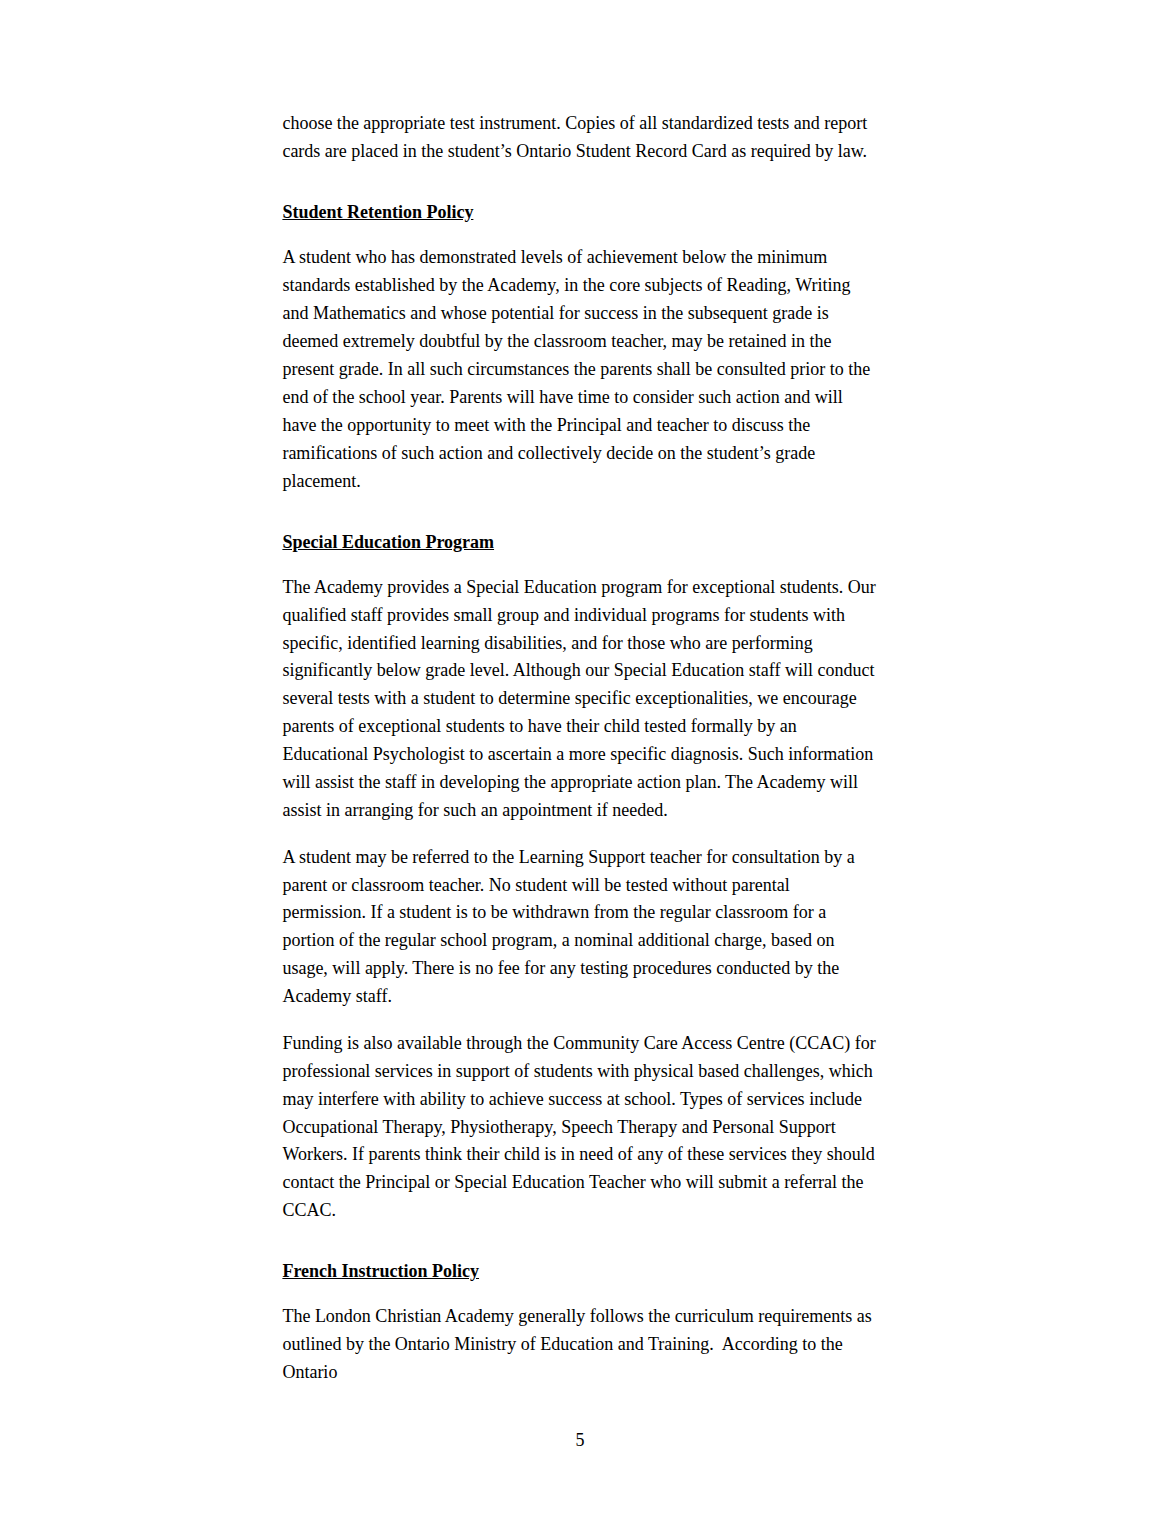choose the appropriate test instrument. Copies of all standardized tests and report cards are placed in the student’s Ontario Student Record Card as required by law.
Student Retention Policy
A student who has demonstrated levels of achievement below the minimum standards established by the Academy, in the core subjects of Reading, Writing and Mathematics and whose potential for success in the subsequent grade is deemed extremely doubtful by the classroom teacher, may be retained in the present grade. In all such circumstances the parents shall be consulted prior to the end of the school year. Parents will have time to consider such action and will have the opportunity to meet with the Principal and teacher to discuss the ramifications of such action and collectively decide on the student’s grade placement.
Special Education Program
The Academy provides a Special Education program for exceptional students. Our qualified staff provides small group and individual programs for students with specific, identified learning disabilities, and for those who are performing significantly below grade level. Although our Special Education staff will conduct several tests with a student to determine specific exceptionalities, we encourage parents of exceptional students to have their child tested formally by an Educational Psychologist to ascertain a more specific diagnosis. Such information will assist the staff in developing the appropriate action plan. The Academy will assist in arranging for such an appointment if needed.
A student may be referred to the Learning Support teacher for consultation by a parent or classroom teacher. No student will be tested without parental permission. If a student is to be withdrawn from the regular classroom for a portion of the regular school program, a nominal additional charge, based on usage, will apply. There is no fee for any testing procedures conducted by the Academy staff.
Funding is also available through the Community Care Access Centre (CCAC) for professional services in support of students with physical based challenges, which may interfere with ability to achieve success at school. Types of services include Occupational Therapy, Physiotherapy, Speech Therapy and Personal Support Workers. If parents think their child is in need of any of these services they should contact the Principal or Special Education Teacher who will submit a referral the CCAC.
French Instruction Policy
The London Christian Academy generally follows the curriculum requirements as outlined by the Ontario Ministry of Education and Training. According to the Ontario
5